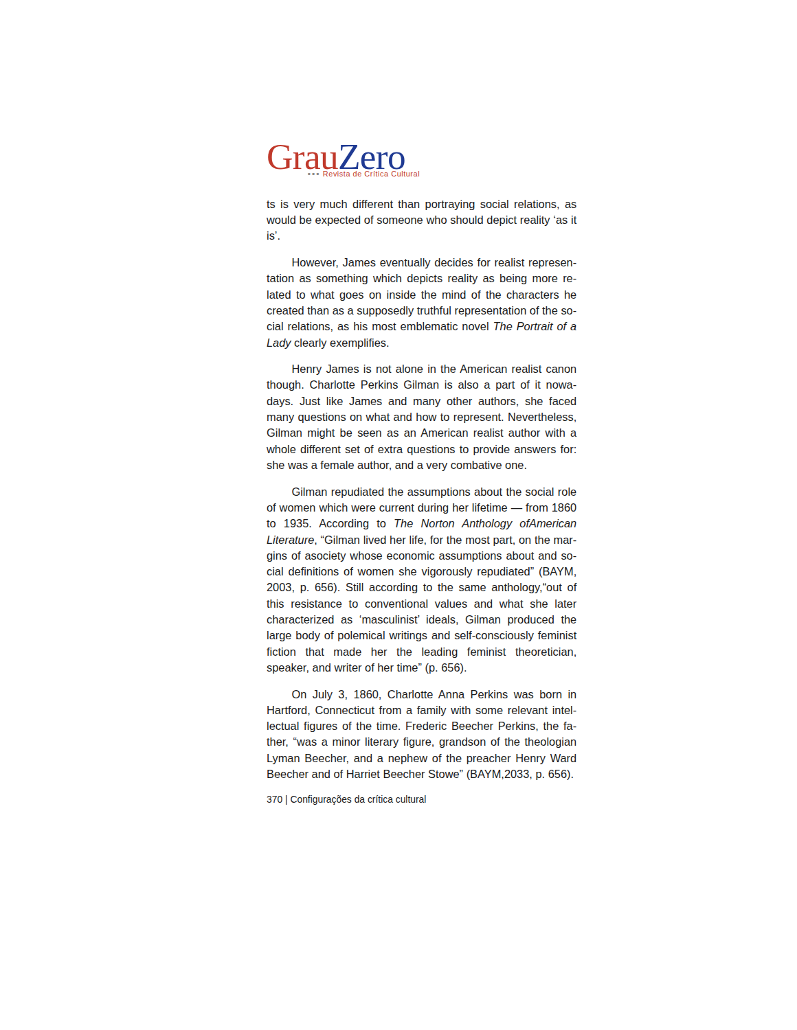Grau Zero
▪▪▪ Revista de Crítica Cultural
ts is very much different than portraying social relations, as would be expected of someone who should depict reality ‘as it is’.
However, James eventually decides for realist representation as something which depicts reality as being more related to what goes on inside the mind of the characters he created than as a supposedly truthful representation of the social relations, as his most emblematic novel The Portrait of a Lady clearly exemplifies.
Henry James is not alone in the American realist canon though. Charlotte Perkins Gilman is also a part of it nowadays. Just like James and many other authors, she faced many questions on what and how to represent. Nevertheless, Gilman might be seen as an American realist author with a whole different set of extra questions to provide answers for: she was a female author, and a very combative one.
Gilman repudiated the assumptions about the social role of women which were current during her lifetime — from 1860 to 1935. According to The Norton Anthology ofAmerican Literature, “Gilman lived her life, for the most part, on the margins of asociety whose economic assumptions about and social definitions of women she vigorously repudiated” (BAYM, 2003, p. 656). Still according to the same anthology,“out of this resistance to conventional values and what she later characterized as ‘masculinist’ ideals, Gilman produced the large body of polemical writings and self-consciously feminist fiction that made her the leading feminist theoretician, speaker, and writer of her time” (p. 656).
On July 3, 1860, Charlotte Anna Perkins was born in Hartford, Connecticut from a family with some relevant intellectual figures of the time. Frederic Beecher Perkins, the father, “was a minor literary figure, grandson of the theologian Lyman Beecher, and a nephew of the preacher Henry Ward Beecher and of Harriet Beecher Stowe” (BAYM,2033, p. 656).
370 | Configurações da crítica cultural